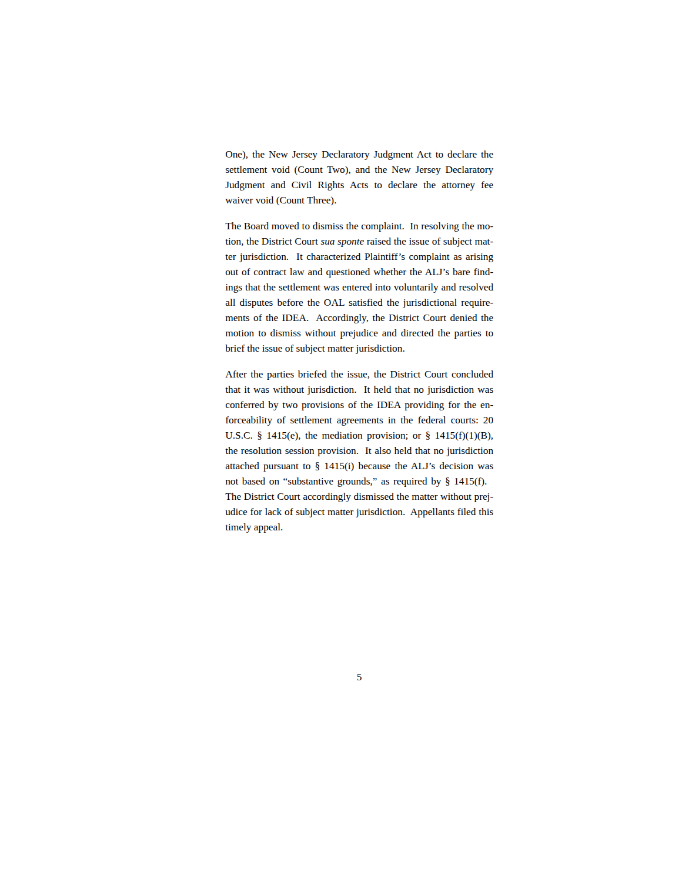One), the New Jersey Declaratory Judgment Act to declare the settlement void (Count Two), and the New Jersey Declaratory Judgment and Civil Rights Acts to declare the attorney fee waiver void (Count Three).
The Board moved to dismiss the complaint. In resolving the motion, the District Court sua sponte raised the issue of subject matter jurisdiction. It characterized Plaintiff’s complaint as arising out of contract law and questioned whether the ALJ’s bare findings that the settlement was entered into voluntarily and resolved all disputes before the OAL satisfied the jurisdictional requirements of the IDEA. Accordingly, the District Court denied the motion to dismiss without prejudice and directed the parties to brief the issue of subject matter jurisdiction.
After the parties briefed the issue, the District Court concluded that it was without jurisdiction. It held that no jurisdiction was conferred by two provisions of the IDEA providing for the enforceability of settlement agreements in the federal courts: 20 U.S.C. § 1415(e), the mediation provision; or § 1415(f)(1)(B), the resolution session provision. It also held that no jurisdiction attached pursuant to § 1415(i) because the ALJ’s decision was not based on “substantive grounds,” as required by § 1415(f). The District Court accordingly dismissed the matter without prejudice for lack of subject matter jurisdiction. Appellants filed this timely appeal.
5